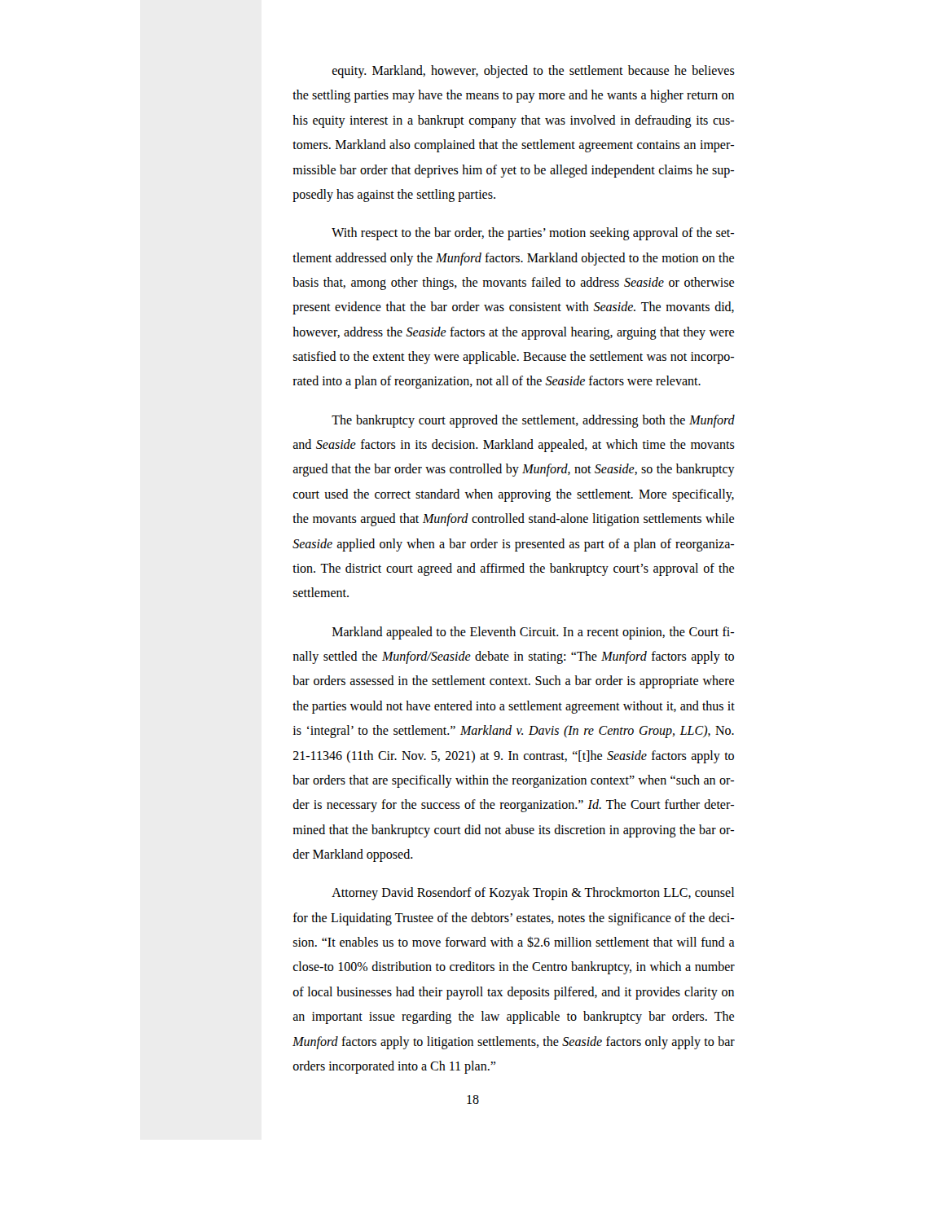equity. Markland, however, objected to the settlement because he believes the settling parties may have the means to pay more and he wants a higher return on his equity interest in a bankrupt company that was involved in defrauding its customers. Markland also complained that the settlement agreement contains an impermissible bar order that deprives him of yet to be alleged independent claims he supposedly has against the settling parties.
With respect to the bar order, the parties’ motion seeking approval of the settlement addressed only the Munford factors. Markland objected to the motion on the basis that, among other things, the movants failed to address Seaside or otherwise present evidence that the bar order was consistent with Seaside. The movants did, however, address the Seaside factors at the approval hearing, arguing that they were satisfied to the extent they were applicable. Because the settlement was not incorporated into a plan of reorganization, not all of the Seaside factors were relevant.
The bankruptcy court approved the settlement, addressing both the Munford and Seaside factors in its decision. Markland appealed, at which time the movants argued that the bar order was controlled by Munford, not Seaside, so the bankruptcy court used the correct standard when approving the settlement. More specifically, the movants argued that Munford controlled stand-alone litigation settlements while Seaside applied only when a bar order is presented as part of a plan of reorganization. The district court agreed and affirmed the bankruptcy court’s approval of the settlement.
Markland appealed to the Eleventh Circuit. In a recent opinion, the Court finally settled the Munford/Seaside debate in stating: “The Munford factors apply to bar orders assessed in the settlement context. Such a bar order is appropriate where the parties would not have entered into a settlement agreement without it, and thus it is ‘integral’ to the settlement.” Markland v. Davis (In re Centro Group, LLC), No. 21-11346 (11th Cir. Nov. 5, 2021) at 9. In contrast, “[t]he Seaside factors apply to bar orders that are specifically within the reorganization context” when “such an order is necessary for the success of the reorganization.” Id. The Court further determined that the bankruptcy court did not abuse its discretion in approving the bar order Markland opposed.
Attorney David Rosendorf of Kozyak Tropin & Throckmorton LLC, counsel for the Liquidating Trustee of the debtors’ estates, notes the significance of the decision. “It enables us to move forward with a $2.6 million settlement that will fund a close-to 100% distribution to creditors in the Centro bankruptcy, in which a number of local businesses had their payroll tax deposits pilfered, and it provides clarity on an important issue regarding the law applicable to bankruptcy bar orders. The Munford factors apply to litigation settlements, the Seaside factors only apply to bar orders incorporated into a Ch 11 plan.”
18